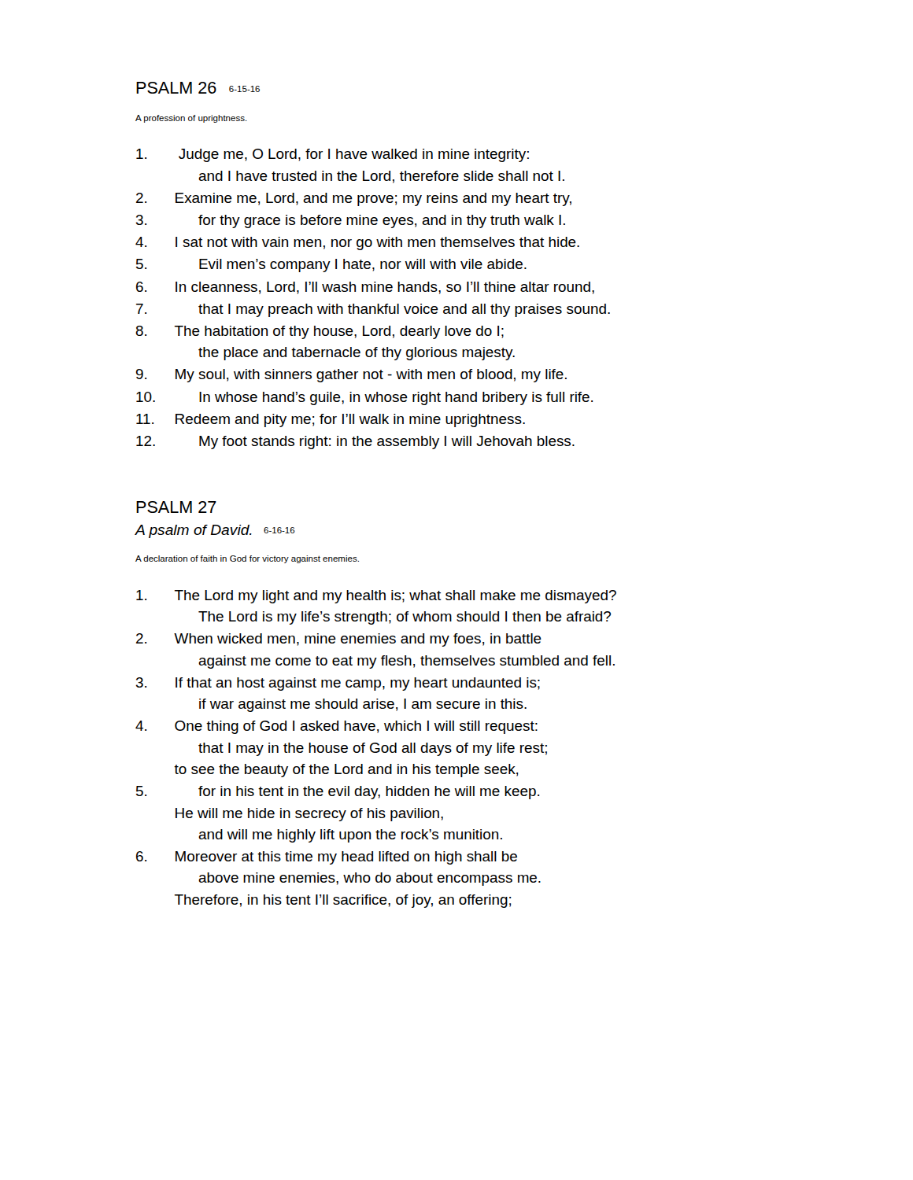PSALM 26 6-15-16
A profession of uprightness.
Judge me, O Lord, for I have walked in mine integrity: and I have trusted in the Lord, therefore slide shall not I.
Examine me, Lord, and me prove; my reins and my heart try,
for thy grace is before mine eyes, and in thy truth walk I.
I sat not with vain men, nor go with men themselves that hide.
Evil men’s company I hate, nor will with vile abide.
In cleanness, Lord, I’ll wash mine hands, so I’ll thine altar round,
that I may preach with thankful voice and all thy praises sound.
The habitation of thy house, Lord, dearly love do I; the place and tabernacle of thy glorious majesty.
My soul, with sinners gather not - with men of blood, my life.
In whose hand’s guile, in whose right hand bribery is full rife.
Redeem and pity me; for I’ll walk in mine uprightness.
My foot stands right: in the assembly I will Jehovah bless.
PSALM 27
A psalm of David. 6-16-16
A declaration of faith in God for victory against enemies.
The Lord my light and my health is; what shall make me dismayed? The Lord is my life’s strength; of whom should I then be afraid?
When wicked men, mine enemies and my foes, in battle against me come to eat my flesh, themselves stumbled and fell.
If that an host against me camp, my heart undaunted is; if war against me should arise, I am secure in this.
One thing of God I asked have, which I will still request: that I may in the house of God all days of my life rest; to see the beauty of the Lord and in his temple seek,
for in his tent in the evil day, hidden he will me keep. He will me hide in secrecy of his pavilion, and will me highly lift upon the rock’s munition.
Moreover at this time my head lifted on high shall be above mine enemies, who do about encompass me. Therefore, in his tent I’ll sacrifice, of joy, an offering;